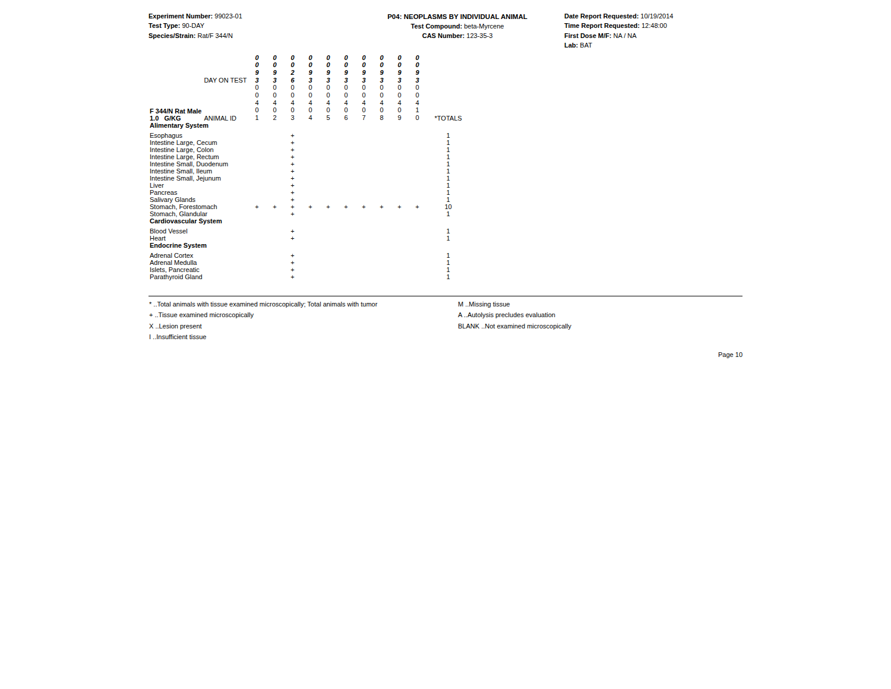| Experiment Number: 99023-01 | P04: NEOPLASMS BY INDIVIDUAL ANIMAL Test Compound: beta-Myrcene CAS Number: 123-35-3 | Date Report Requested: 10/19/2014 |
| Test Type: 90-DAY | Time Report Requested: 12:48:00 |
| Species/Strain: Rat/F 344/N | First Dose M/F: NA / NA |
| | | Lab: BAT |
| F 344/N Rat Male 1.0 G/KG | DAY ON TEST | 0 0 9 3 | 0 0 9 3 | 0 0 2 6 | 0 0 9 3 | 0 0 9 3 | 0 0 9 3 | 0 0 9 3 | 0 0 9 3 | 0 0 9 3 | 0 0 9 3 | |
| ANIMAL ID | 0 0 4 0 1 | 0 0 4 0 2 | 0 0 4 0 3 | 0 0 4 0 4 | 0 0 4 0 5 | 0 0 4 0 6 | 0 0 4 0 7 | 0 0 4 0 8 | 0 0 4 0 9 | 0 0 4 1 0 | *TOTALS |
| Alimentary System |
| Esophagus | | | + | | | | | | | | 1 |
| Intestine Large, Cecum | | | + | | | | | | | | 1 |
| Intestine Large, Colon | | | + | | | | | | | | 1 |
| Intestine Large, Rectum | | | + | | | | | | | | 1 |
| Intestine Small, Duodenum | | | + | | | | | | | | 1 |
| Intestine Small, Ileum | | | + | | | | | | | | 1 |
| Intestine Small, Jejunum | | | + | | | | | | | | 1 |
| Liver | | | + | | | | | | | | 1 |
| Pancreas | | | + | | | | | | | | 1 |
| Salivary Glands | | | + | | | | | | | | 1 |
| Stomach, Forestomach | + | + | + | + | + | + | + | + | + | + | 10 |
| Stomach, Glandular | | | + | | | | | | | | 1 |
| Cardiovascular System |
| Blood Vessel | | | + | | | | | | | | 1 |
| Heart | | | + | | | | | | | | 1 |
| Endocrine System |
| Adrenal Cortex | | | + | | | | | | | | 1 |
| Adrenal Medulla | | | + | | | | | | | | 1 |
| Islets, Pancreatic | | | + | | | | | | | | 1 |
| Parathyroid Gland | | | + | | | | | | | | 1 |
| * ..Total animals with tissue examined microscopically; Total animals with tumor | M ..Missing tissue |
| + ..Tissue examined microscopically | A ..Autolysis precludes evaluation |
| X ..Lesion present | BLANK ..Not examined microscopically |
| I ..Insufficient tissue | |
Page 10